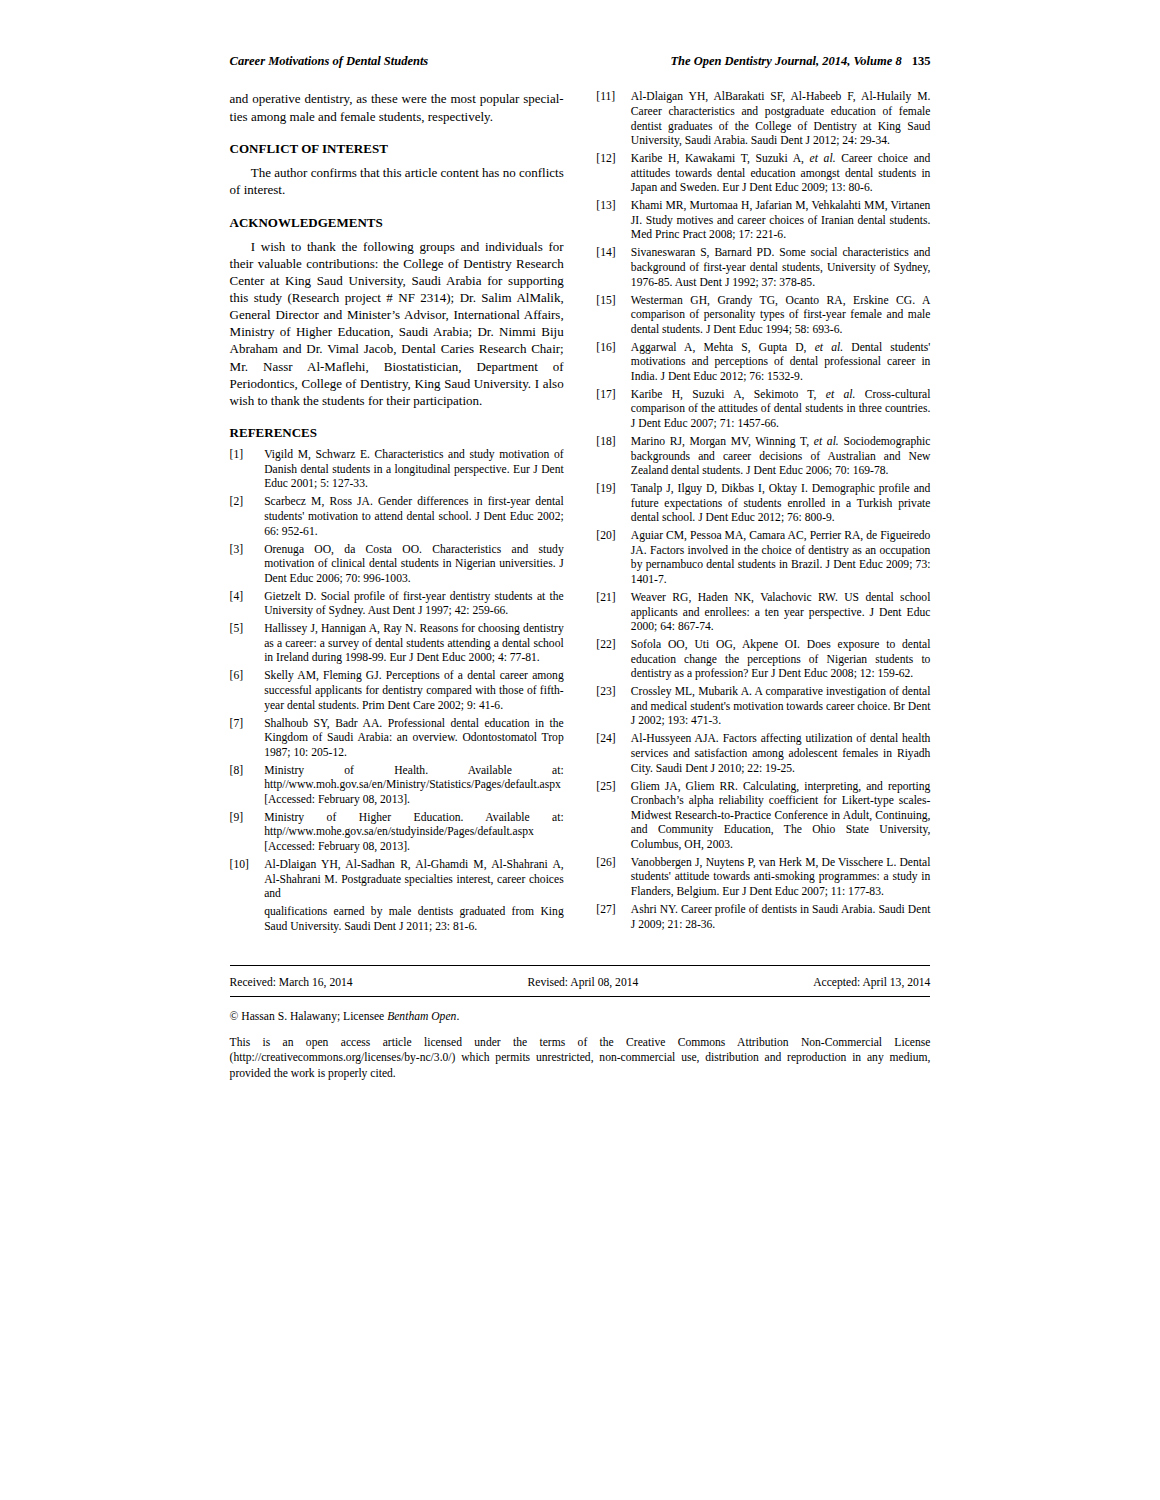Career Motivations of Dental Students
The Open Dentistry Journal, 2014, Volume 8135
and operative dentistry, as these were the most popular specialties among male and female students, respectively.
CONFLICT OF INTEREST
The author confirms that this article content has no conflicts of interest.
ACKNOWLEDGEMENTS
I wish to thank the following groups and individuals for their valuable contributions: the College of Dentistry Research Center at King Saud University, Saudi Arabia for supporting this study (Research project # NF 2314); Dr. Salim AlMalik, General Director and Minister’s Advisor, International Affairs, Ministry of Higher Education, Saudi Arabia; Dr. Nimmi Biju Abraham and Dr. Vimal Jacob, Dental Caries Research Chair; Mr. Nassr Al-Maflehi, Biostatistician, Department of Periodontics, College of Dentistry, King Saud University. I also wish to thank the students for their participation.
REFERENCES
[1] Vigild M, Schwarz E. Characteristics and study motivation of Danish dental students in a longitudinal perspective. Eur J Dent Educ 2001; 5: 127-33.
[2] Scarbecz M, Ross JA. Gender differences in first-year dental students' motivation to attend dental school. J Dent Educ 2002; 66: 952-61.
[3] Orenuga OO, da Costa OO. Characteristics and study motivation of clinical dental students in Nigerian universities. J Dent Educ 2006; 70: 996-1003.
[4] Gietzelt D. Social profile of first-year dentistry students at the University of Sydney. Aust Dent J 1997; 42: 259-66.
[5] Hallissey J, Hannigan A, Ray N. Reasons for choosing dentistry as a career: a survey of dental students attending a dental school in Ireland during 1998-99. Eur J Dent Educ 2000; 4: 77-81.
[6] Skelly AM, Fleming GJ. Perceptions of a dental career among successful applicants for dentistry compared with those of fifth-year dental students. Prim Dent Care 2002; 9: 41-6.
[7] Shalhoub SY, Badr AA. Professional dental education in the Kingdom of Saudi Arabia: an overview. Odontostomatol Trop 1987; 10: 205-12.
[8] Ministry of Health. Available at: http//www.moh.gov.sa/en/Ministry/Statistics/Pages/default.aspx [Accessed: February 08, 2013].
[9] Ministry of Higher Education. Available at: http//www.mohe.gov.sa/en/studyinside/Pages/default.aspx [Accessed: February 08, 2013].
[10] Al-Dlaigan YH, Al-Sadhan R, Al-Ghamdi M, Al-Shahrani A, Al-Shahrani M. Postgraduate specialties interest, career choices and
qualifications earned by male dentists graduated from King Saud University. Saudi Dent J 2011; 23: 81-6.
[11] Al-Dlaigan YH, AlBarakati SF, Al-Habeeb F, Al-Hulaily M. Career characteristics and postgraduate education of female dentist graduates of the College of Dentistry at King Saud University, Saudi Arabia. Saudi Dent J 2012; 24: 29-34.
[12] Karibe H, Kawakami T, Suzuki A, et al. Career choice and attitudes towards dental education amongst dental students in Japan and Sweden. Eur J Dent Educ 2009; 13: 80-6.
[13] Khami MR, Murtomaa H, Jafarian M, Vehkalahti MM, Virtanen JI. Study motives and career choices of Iranian dental students. Med Princ Pract 2008; 17: 221-6.
[14] Sivaneswaran S, Barnard PD. Some social characteristics and background of first-year dental students, University of Sydney, 1976-85. Aust Dent J 1992; 37: 378-85.
[15] Westerman GH, Grandy TG, Ocanto RA, Erskine CG. A comparison of personality types of first-year female and male dental students. J Dent Educ 1994; 58: 693-6.
[16] Aggarwal A, Mehta S, Gupta D, et al. Dental students' motivations and perceptions of dental professional career in India. J Dent Educ 2012; 76: 1532-9.
[17] Karibe H, Suzuki A, Sekimoto T, et al. Cross-cultural comparison of the attitudes of dental students in three countries. J Dent Educ 2007; 71: 1457-66.
[18] Marino RJ, Morgan MV, Winning T, et al. Sociodemographic backgrounds and career decisions of Australian and New Zealand dental students. J Dent Educ 2006; 70: 169-78.
[19] Tanalp J, Ilguy D, Dikbas I, Oktay I. Demographic profile and future expectations of students enrolled in a Turkish private dental school. J Dent Educ 2012; 76: 800-9.
[20] Aguiar CM, Pessoa MA, Camara AC, Perrier RA, de Figueiredo JA. Factors involved in the choice of dentistry as an occupation by pernambuco dental students in Brazil. J Dent Educ 2009; 73: 1401-7.
[21] Weaver RG, Haden NK, Valachovic RW. US dental school applicants and enrollees: a ten year perspective. J Dent Educ 2000; 64: 867-74.
[22] Sofola OO, Uti OG, Akpene OI. Does exposure to dental education change the perceptions of Nigerian students to dentistry as a profession? Eur J Dent Educ 2008; 12: 159-62.
[23] Crossley ML, Mubarik A. A comparative investigation of dental and medical student's motivation towards career choice. Br Dent J 2002; 193: 471-3.
[24] Al-Hussyeen AJA. Factors affecting utilization of dental health services and satisfaction among adolescent females in Riyadh City. Saudi Dent J 2010; 22: 19-25.
[25] Gliem JA, Gliem RR. Calculating, interpreting, and reporting Cronbach’s alpha reliability coefficient for Likert-type scales-Midwest Research-to-Practice Conference in Adult, Continuing, and Community Education, The Ohio State University, Columbus, OH, 2003.
[26] Vanobbergen J, Nuytens P, van Herk M, De Visschere L. Dental students' attitude towards anti-smoking programmes: a study in Flanders, Belgium. Eur J Dent Educ 2007; 11: 177-83.
[27] Ashri NY. Career profile of dentists in Saudi Arabia. Saudi Dent J 2009; 21: 28-36.
Received: March 16, 2014
Revised: April 08, 2014
Accepted: April 13, 2014
© Hassan S. Halawany; Licensee Bentham Open.
This is an open access article licensed under the terms of the Creative Commons Attribution Non-Commercial License (http://creativecommons.org/licenses/by-nc/3.0/) which permits unrestricted, non-commercial use, distribution and reproduction in any medium, provided the work is properly cited.